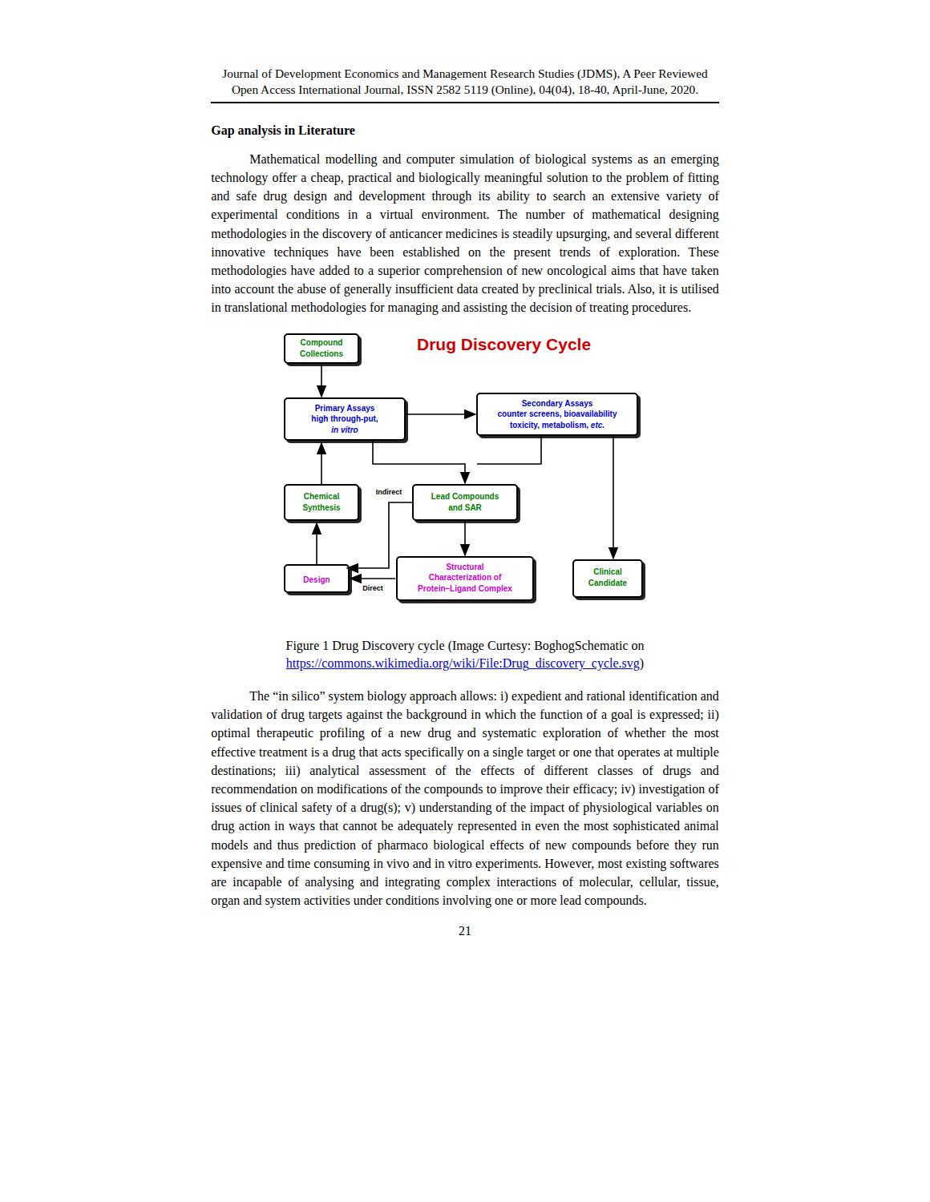Journal of Development Economics and Management Research Studies (JDMS), A Peer Reviewed Open Access International Journal, ISSN 2582 5119 (Online), 04(04), 18-40, April-June, 2020.
Gap analysis in Literature
Mathematical modelling and computer simulation of biological systems as an emerging technology offer a cheap, practical and biologically meaningful solution to the problem of fitting and safe drug design and development through its ability to search an extensive variety of experimental conditions in a virtual environment. The number of mathematical designing methodologies in the discovery of anticancer medicines is steadily upsurging, and several different innovative techniques have been established on the present trends of exploration. These methodologies have added to a superior comprehension of new oncological aims that have taken into account the abuse of generally insufficient data created by preclinical trials. Also, it is utilised in translational methodologies for managing and assisting the decision of treating procedures.
Drug Discovery Cycle Compound Collections Primary Assays high through-put, in vitro Secondary Assays counter screens, bioavailability toxicity, metabolism, etc. Chemical Synthesis Lead Compounds and SAR Design Structural Characterization of Protein–Ligand Complex Clinical Candidate Direct Indirect
Figure 1 Drug Discovery cycle (Image Curtesy: BoghogSchematic on
https://commons.wikimedia.org/wiki/File:Drug_discovery_cycle.svg)
The “in silico” system biology approach allows: i) expedient and rational identification and validation of drug targets against the background in which the function of a goal is expressed; ii) optimal therapeutic profiling of a new drug and systematic exploration of whether the most effective treatment is a drug that acts specifically on a single target or one that operates at multiple destinations; iii) analytical assessment of the effects of different classes of drugs and recommendation on modifications of the compounds to improve their efficacy; iv) investigation of issues of clinical safety of a drug(s); v) understanding of the impact of physiological variables on drug action in ways that cannot be adequately represented in even the most sophisticated animal models and thus prediction of pharmaco biological effects of new compounds before they run expensive and time consuming in vivo and in vitro experiments. However, most existing softwares are incapable of analysing and integrating complex interactions of molecular, cellular, tissue, organ and system activities under conditions involving one or more lead compounds.
21